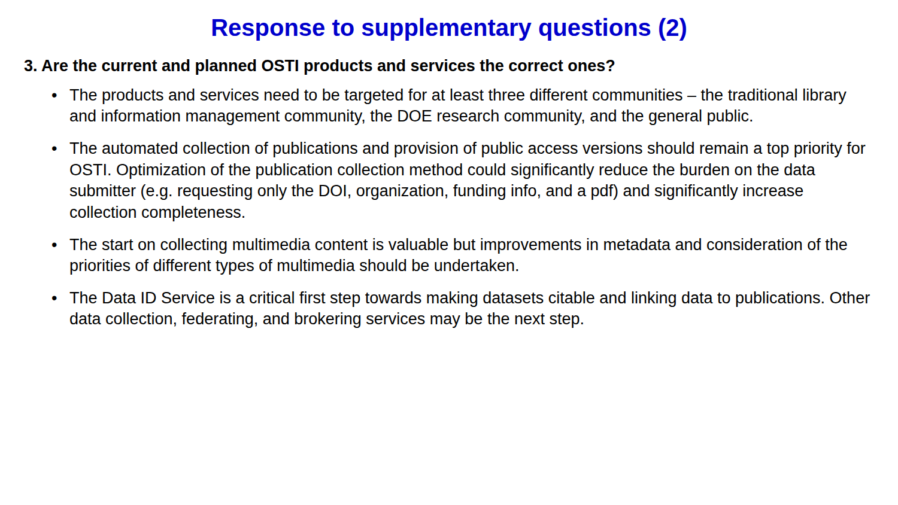Response to supplementary questions (2)
3. Are the current and planned OSTI products and services the correct ones?
The products and services need to be targeted for at least three different communities – the traditional library and information management community, the DOE research community, and the general public.
The automated collection of publications and provision of public access versions should remain a top priority for OSTI. Optimization of the publication collection method could significantly reduce the burden on the data submitter (e.g. requesting only the DOI, organization, funding info, and a pdf) and significantly increase collection completeness.
The start on collecting multimedia content is valuable but improvements in metadata and consideration of the priorities of different types of multimedia should be undertaken.
The Data ID Service is a critical first step towards making datasets citable and linking data to publications. Other data collection, federating, and brokering services may be the next step.